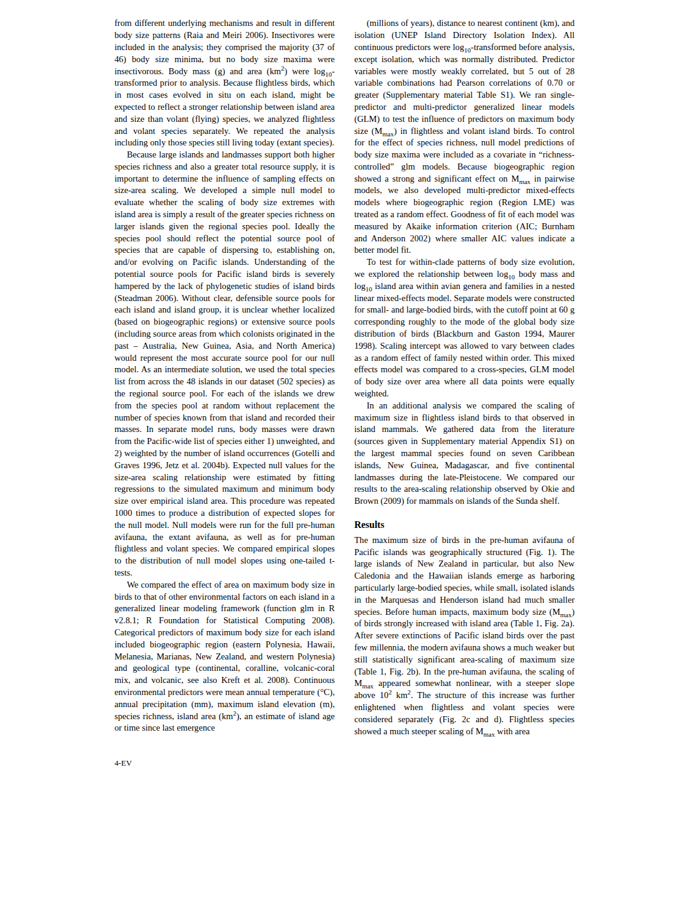from different underlying mechanisms and result in different body size patterns (Raia and Meiri 2006). Insectivores were included in the analysis; they comprised the majority (37 of 46) body size minima, but no body size maxima were insectivorous. Body mass (g) and area (km2) were log10-transformed prior to analysis. Because flightless birds, which in most cases evolved in situ on each island, might be expected to reflect a stronger relationship between island area and size than volant (flying) species, we analyzed flightless and volant species separately. We repeated the analysis including only those species still living today (extant species).
Because large islands and landmasses support both higher species richness and also a greater total resource supply, it is important to determine the influence of sampling effects on size-area scaling. We developed a simple null model to evaluate whether the scaling of body size extremes with island area is simply a result of the greater species richness on larger islands given the regional species pool. Ideally the species pool should reflect the potential source pool of species that are capable of dispersing to, establishing on, and/or evolving on Pacific islands. Understanding of the potential source pools for Pacific island birds is severely hampered by the lack of phylogenetic studies of island birds (Steadman 2006). Without clear, defensible source pools for each island and island group, it is unclear whether localized (based on biogeographic regions) or extensive source pools (including source areas from which colonists originated in the past – Australia, New Guinea, Asia, and North America) would represent the most accurate source pool for our null model. As an intermediate solution, we used the total species list from across the 48 islands in our dataset (502 species) as the regional source pool. For each of the islands we drew from the species pool at random without replacement the number of species known from that island and recorded their masses. In separate model runs, body masses were drawn from the Pacific-wide list of species either 1) unweighted, and 2) weighted by the number of island occurrences (Gotelli and Graves 1996, Jetz et al. 2004b). Expected null values for the size-area scaling relationship were estimated by fitting regressions to the simulated maximum and minimum body size over empirical island area. This procedure was repeated 1000 times to produce a distribution of expected slopes for the null model. Null models were run for the full pre-human avifauna, the extant avifauna, as well as for pre-human flightless and volant species. We compared empirical slopes to the distribution of null model slopes using one-tailed t-tests.
We compared the effect of area on maximum body size in birds to that of other environmental factors on each island in a generalized linear modeling framework (function glm in R v2.8.1; R Foundation for Statistical Computing 2008). Categorical predictors of maximum body size for each island included biogeographic region (eastern Polynesia, Hawaii, Melanesia, Marianas, New Zealand, and western Polynesia) and geological type (continental, coralline, volcanic-coral mix, and volcanic, see also Kreft et al. 2008). Continuous environmental predictors were mean annual temperature (°C), annual precipitation (mm), maximum island elevation (m), species richness, island area (km2), an estimate of island age or time since last emergence
(millions of years), distance to nearest continent (km), and isolation (UNEP Island Directory Isolation Index). All continuous predictors were log10-transformed before analysis, except isolation, which was normally distributed. Predictor variables were mostly weakly correlated, but 5 out of 28 variable combinations had Pearson correlations of 0.70 or greater (Supplementary material Table S1). We ran single-predictor and multi-predictor generalized linear models (GLM) to test the influence of predictors on maximum body size (Mmax) in flightless and volant island birds. To control for the effect of species richness, null model predictions of body size maxima were included as a covariate in “richness-controlled” glm models. Because biogeographic region showed a strong and significant effect on Mmax in pairwise models, we also developed multi-predictor mixed-effects models where biogeographic region (Region LME) was treated as a random effect. Goodness of fit of each model was measured by Akaike information criterion (AIC; Burnham and Anderson 2002) where smaller AIC values indicate a better model fit.
To test for within-clade patterns of body size evolution, we explored the relationship between log10 body mass and log10 island area within avian genera and families in a nested linear mixed-effects model. Separate models were constructed for small- and large-bodied birds, with the cutoff point at 60 g corresponding roughly to the mode of the global body size distribution of birds (Blackburn and Gaston 1994, Maurer 1998). Scaling intercept was allowed to vary between clades as a random effect of family nested within order. This mixed effects model was compared to a cross-species, GLM model of body size over area where all data points were equally weighted.
In an additional analysis we compared the scaling of maximum size in flightless island birds to that observed in island mammals. We gathered data from the literature (sources given in Supplementary material Appendix S1) on the largest mammal species found on seven Caribbean islands, New Guinea, Madagascar, and five continental landmasses during the late-Pleistocene. We compared our results to the area-scaling relationship observed by Okie and Brown (2009) for mammals on islands of the Sunda shelf.
Results
The maximum size of birds in the pre-human avifauna of Pacific islands was geographically structured (Fig. 1). The large islands of New Zealand in particular, but also New Caledonia and the Hawaiian islands emerge as harboring particularly large-bodied species, while small, isolated islands in the Marquesas and Henderson island had much smaller species. Before human impacts, maximum body size (Mmax) of birds strongly increased with island area (Table 1, Fig. 2a). After severe extinctions of Pacific island birds over the past few millennia, the modern avifauna shows a much weaker but still statistically significant area-scaling of maximum size (Table 1, Fig. 2b). In the pre-human avifauna, the scaling of Mmax appeared somewhat nonlinear, with a steeper slope above 102 km2. The structure of this increase was further enlightened when flightless and volant species were considered separately (Fig. 2c and d). Flightless species showed a much steeper scaling of Mmax with area
4-EV